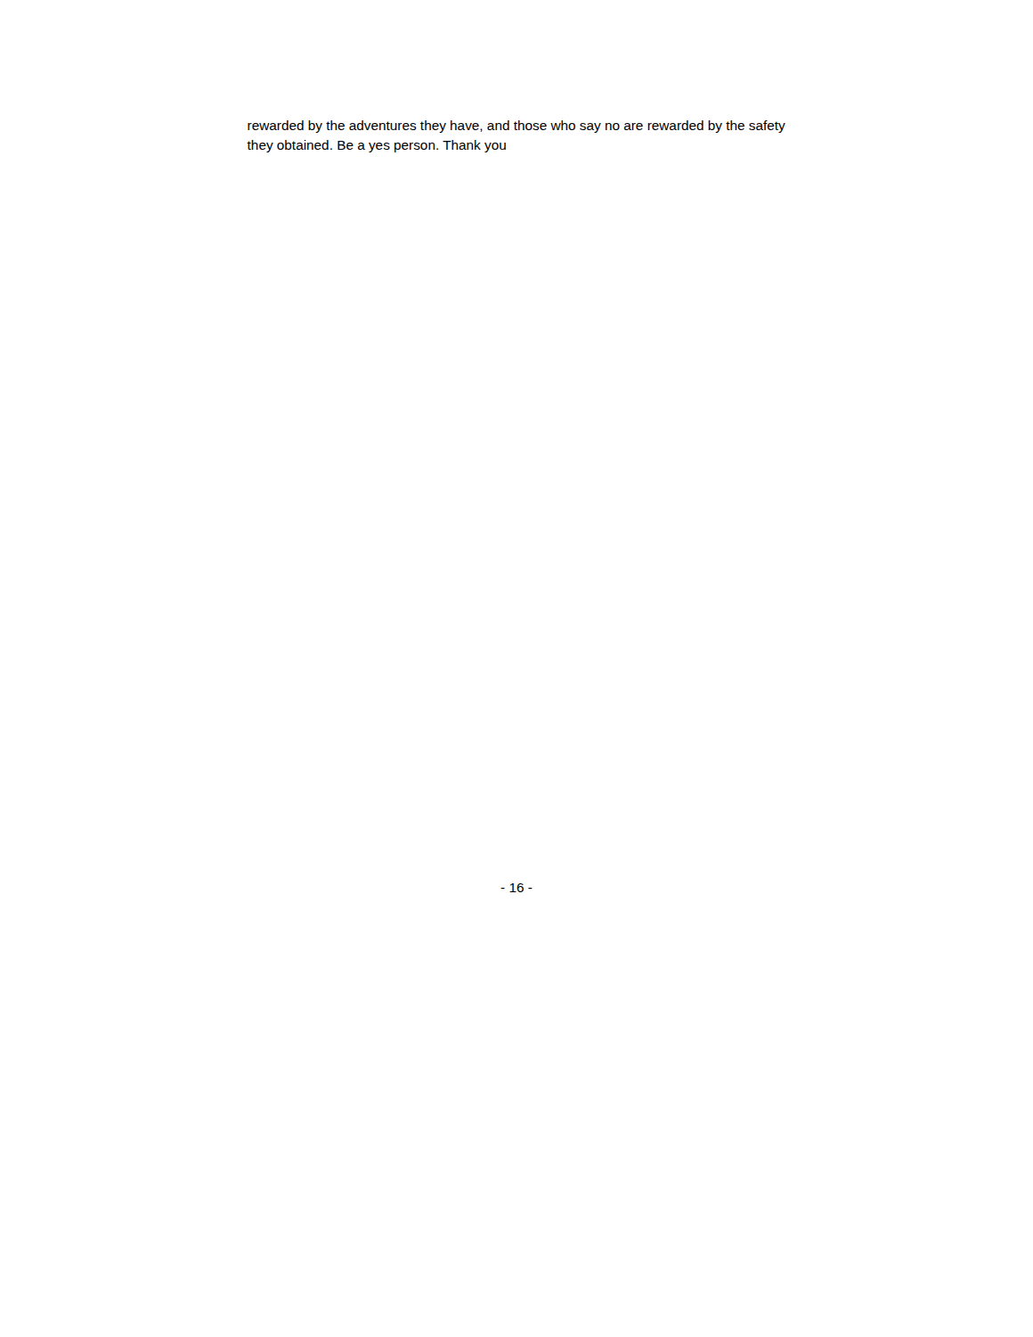rewarded by the adventures they have, and those who say no are rewarded by the safety they obtained. Be a yes person. Thank you
- 16 -